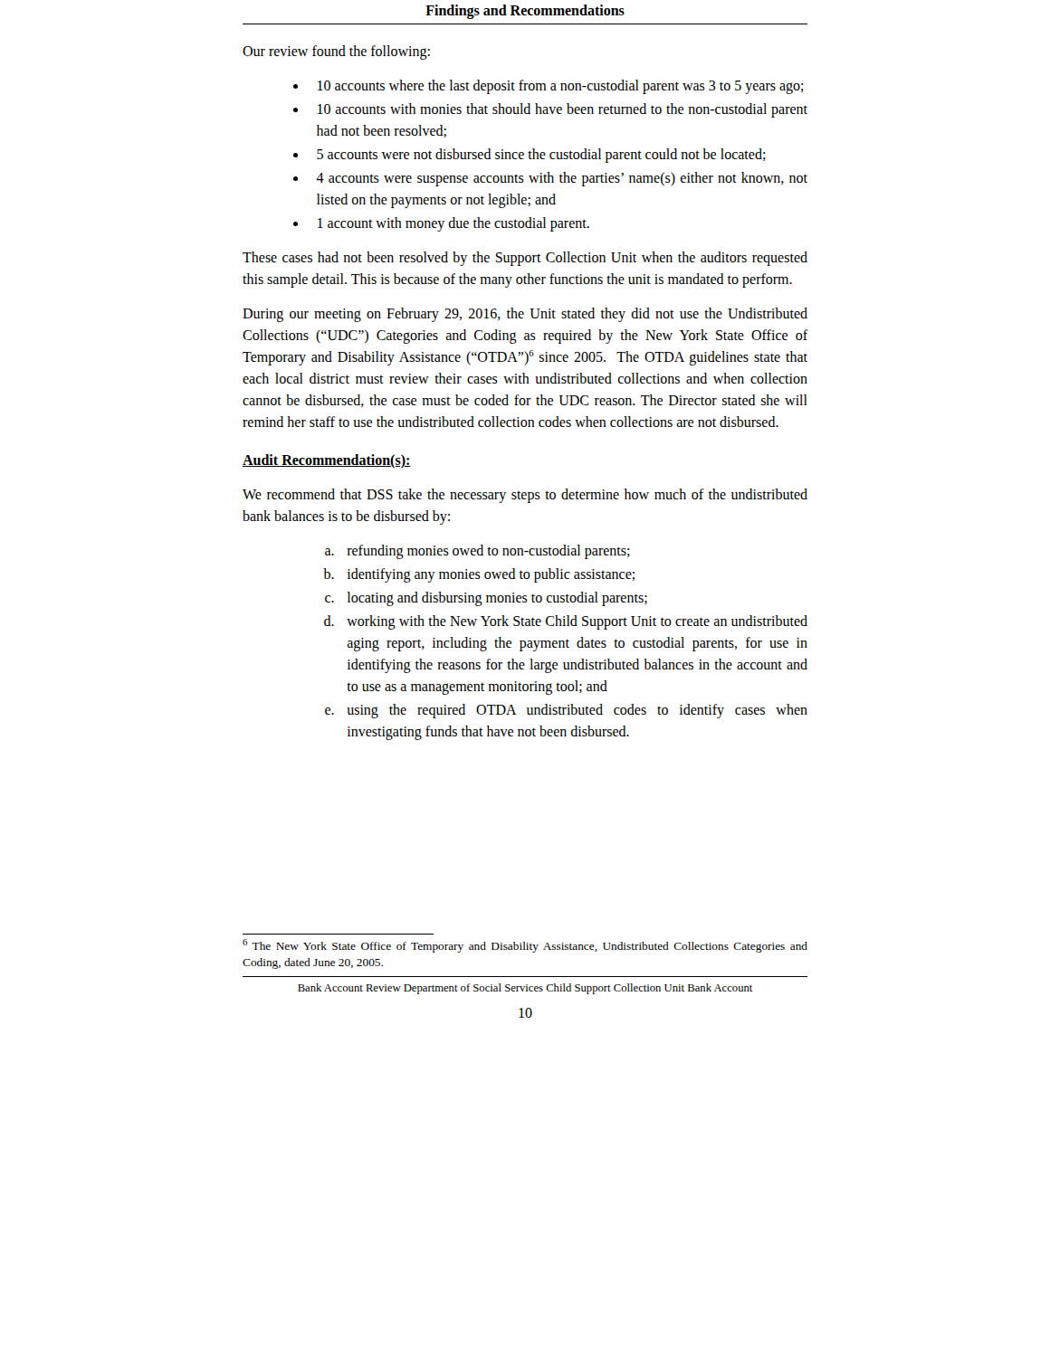Findings and Recommendations
Our review found the following:
10 accounts where the last deposit from a non-custodial parent was 3 to 5 years ago;
10 accounts with monies that should have been returned to the non-custodial parent had not been resolved;
5 accounts were not disbursed since the custodial parent could not be located;
4 accounts were suspense accounts with the parties’ name(s) either not known, not listed on the payments or not legible; and
1 account with money due the custodial parent.
These cases had not been resolved by the Support Collection Unit when the auditors requested this sample detail. This is because of the many other functions the unit is mandated to perform.
During our meeting on February 29, 2016, the Unit stated they did not use the Undistributed Collections (“UDC”) Categories and Coding as required by the New York State Office of Temporary and Disability Assistance (“OTDA”)6 since 2005. The OTDA guidelines state that each local district must review their cases with undistributed collections and when collection cannot be disbursed, the case must be coded for the UDC reason. The Director stated she will remind her staff to use the undistributed collection codes when collections are not disbursed.
Audit Recommendation(s):
We recommend that DSS take the necessary steps to determine how much of the undistributed bank balances is to be disbursed by:
refunding monies owed to non-custodial parents;
identifying any monies owed to public assistance;
locating and disbursing monies to custodial parents;
working with the New York State Child Support Unit to create an undistributed aging report, including the payment dates to custodial parents, for use in identifying the reasons for the large undistributed balances in the account and to use as a management monitoring tool; and
using the required OTDA undistributed codes to identify cases when investigating funds that have not been disbursed.
6 The New York State Office of Temporary and Disability Assistance, Undistributed Collections Categories and Coding, dated June 20, 2005.
Bank Account Review Department of Social Services Child Support Collection Unit Bank Account
10